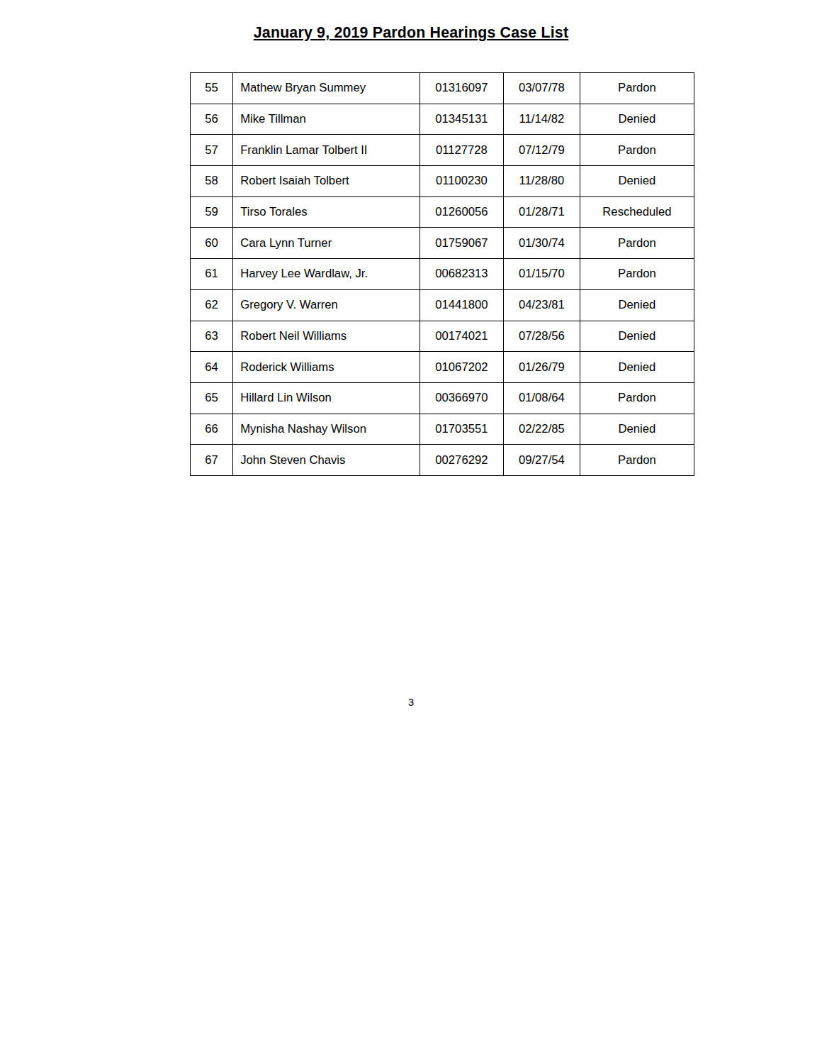January 9, 2019 Pardon Hearings Case List
| 55 | Mathew Bryan Summey | 01316097 | 03/07/78 | Pardon |
| 56 | Mike Tillman | 01345131 | 11/14/82 | Denied |
| 57 | Franklin Lamar Tolbert II | 01127728 | 07/12/79 | Pardon |
| 58 | Robert Isaiah Tolbert | 01100230 | 11/28/80 | Denied |
| 59 | Tirso Torales | 01260056 | 01/28/71 | Rescheduled |
| 60 | Cara Lynn Turner | 01759067 | 01/30/74 | Pardon |
| 61 | Harvey Lee Wardlaw, Jr. | 00682313 | 01/15/70 | Pardon |
| 62 | Gregory V. Warren | 01441800 | 04/23/81 | Denied |
| 63 | Robert Neil Williams | 00174021 | 07/28/56 | Denied |
| 64 | Roderick Williams | 01067202 | 01/26/79 | Denied |
| 65 | Hillard Lin Wilson | 00366970 | 01/08/64 | Pardon |
| 66 | Mynisha Nashay Wilson | 01703551 | 02/22/85 | Denied |
| 67 | John Steven Chavis | 00276292 | 09/27/54 | Pardon |
3